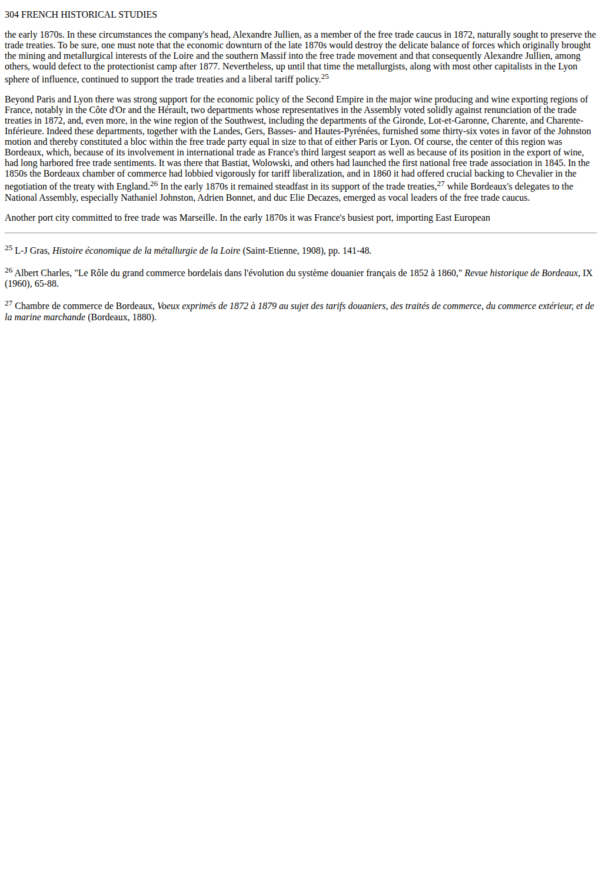304 FRENCH HISTORICAL STUDIES
the early 1870s. In these circumstances the company's head, Alexandre Jullien, as a member of the free trade caucus in 1872, naturally sought to preserve the trade treaties. To be sure, one must note that the economic downturn of the late 1870s would destroy the delicate balance of forces which originally brought the mining and metallurgical interests of the Loire and the southern Massif into the free trade movement and that consequently Alexandre Jullien, among others, would defect to the protectionist camp after 1877. Nevertheless, up until that time the metallurgists, along with most other capitalists in the Lyon sphere of influence, continued to support the trade treaties and a liberal tariff policy.25
Beyond Paris and Lyon there was strong support for the economic policy of the Second Empire in the major wine producing and wine exporting regions of France, notably in the Côte d'Or and the Hérault, two departments whose representatives in the Assembly voted solidly against renunciation of the trade treaties in 1872, and, even more, in the wine region of the Southwest, including the departments of the Gironde, Lot-et-Garonne, Charente, and Charente-Inférieure. Indeed these departments, together with the Landes, Gers, Basses- and Hautes-Pyrénées, furnished some thirty-six votes in favor of the Johnston motion and thereby constituted a bloc within the free trade party equal in size to that of either Paris or Lyon. Of course, the center of this region was Bordeaux, which, because of its involvement in international trade as France's third largest seaport as well as because of its position in the export of wine, had long harbored free trade sentiments. It was there that Bastiat, Wolowski, and others had launched the first national free trade association in 1845. In the 1850s the Bordeaux chamber of commerce had lobbied vigorously for tariff liberalization, and in 1860 it had offered crucial backing to Chevalier in the negotiation of the treaty with England.26 In the early 1870s it remained steadfast in its support of the trade treaties,27 while Bordeaux's delegates to the National Assembly, especially Nathaniel Johnston, Adrien Bonnet, and duc Elie Decazes, emerged as vocal leaders of the free trade caucus.
Another port city committed to free trade was Marseille. In the early 1870s it was France's busiest port, importing East European
25 L-J Gras, Histoire économique de la métallurgie de la Loire (Saint-Etienne, 1908), pp. 141-48.
26 Albert Charles, "Le Rôle du grand commerce bordelais dans l'évolution du système douanier français de 1852 à 1860," Revue historique de Bordeaux, IX (1960), 65-88.
27 Chambre de commerce de Bordeaux, Voeux exprimés de 1872 à 1879 au sujet des tarifs douaniers, des traités de commerce, du commerce extérieur, et de la marine marchande (Bordeaux, 1880).